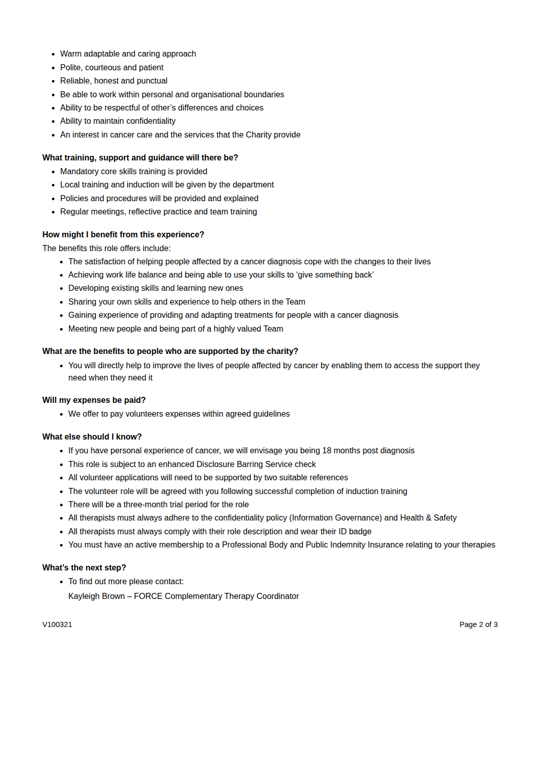Warm adaptable and caring approach
Polite, courteous and patient
Reliable, honest and punctual
Be able to work within personal and organisational boundaries
Ability to be respectful of other’s differences and choices
Ability to maintain confidentiality
An interest in cancer care and the services that the Charity provide
What training, support and guidance will there be?
Mandatory core skills training is provided
Local training and induction will be given by the department
Policies and procedures will be provided and explained
Regular meetings, reflective practice and team training
How might I benefit from this experience?
The benefits this role offers include:
The satisfaction of helping people affected by a cancer diagnosis cope with the changes to their lives
Achieving work life balance and being able to use your skills to ‘give something back’
Developing existing skills and learning new ones
Sharing your own skills and experience to help others in the Team
Gaining experience of providing and adapting treatments for people with a cancer diagnosis
Meeting new people and being part of a highly valued Team
What are the benefits to people who are supported by the charity?
You will directly help to improve the lives of people affected by cancer by enabling them to access the support they need when they need it
Will my expenses be paid?
We offer to pay volunteers expenses within agreed guidelines
What else should I know?
If you have personal experience of cancer, we will envisage you being 18 months post diagnosis
This role is subject to an enhanced Disclosure Barring Service check
All volunteer applications will need to be supported by two suitable references
The volunteer role will be agreed with you following successful completion of induction training
There will be a three-month trial period for the role
All therapists must always adhere to the confidentiality policy (Information Governance) and Health & Safety
All therapists must always comply with their role description and wear their ID badge
You must have an active membership to a Professional Body and Public Indemnity Insurance relating to your therapies
What’s the next step?
To find out more please contact:
Kayleigh Brown – FORCE Complementary Therapy Coordinator
V100321 Page 2 of 3